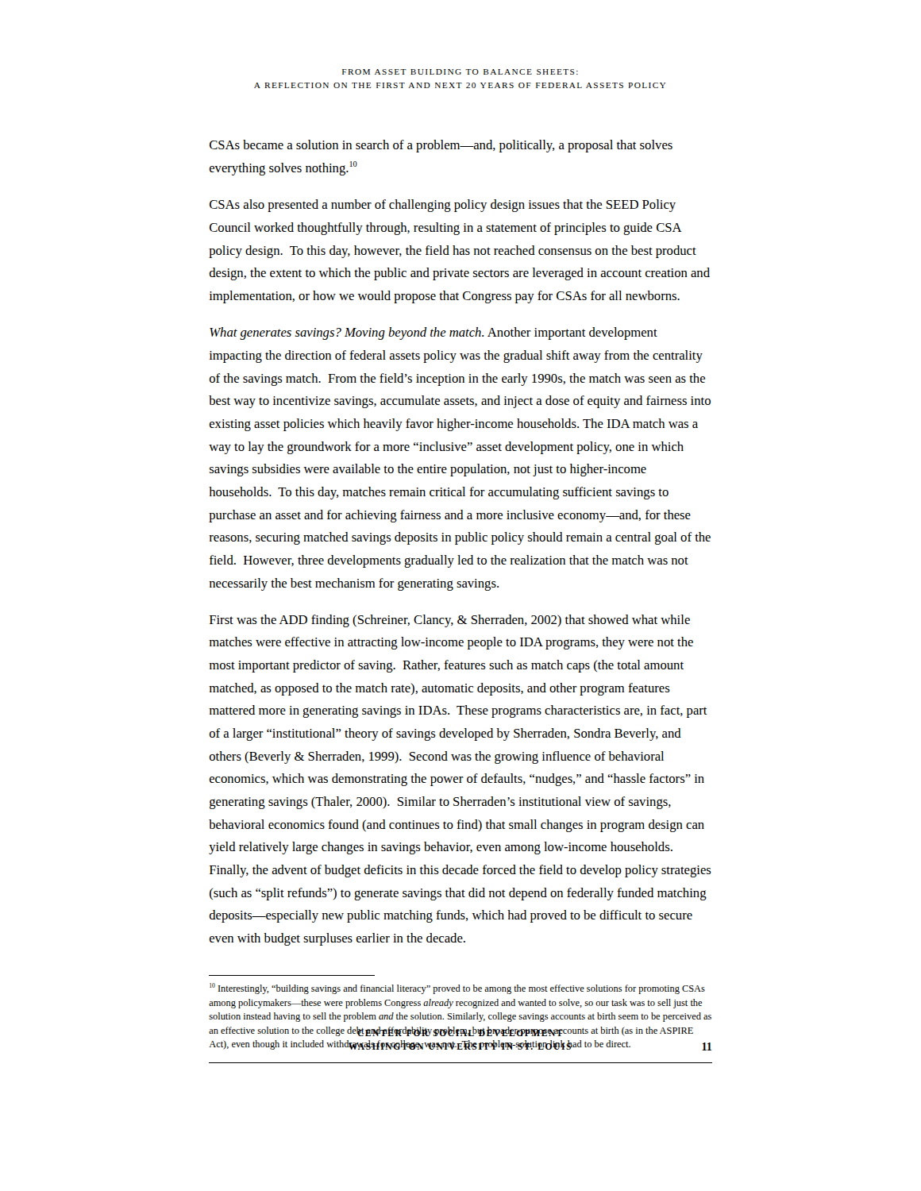From Asset Building to Balance Sheets: A Reflection on the First and Next 20 Years of Federal Assets Policy
CSAs became a solution in search of a problem—and, politically, a proposal that solves everything solves nothing.10
CSAs also presented a number of challenging policy design issues that the SEED Policy Council worked thoughtfully through, resulting in a statement of principles to guide CSA policy design. To this day, however, the field has not reached consensus on the best product design, the extent to which the public and private sectors are leveraged in account creation and implementation, or how we would propose that Congress pay for CSAs for all newborns.
What generates savings? Moving beyond the match. Another important development impacting the direction of federal assets policy was the gradual shift away from the centrality of the savings match. From the field’s inception in the early 1990s, the match was seen as the best way to incentivize savings, accumulate assets, and inject a dose of equity and fairness into existing asset policies which heavily favor higher-income households. The IDA match was a way to lay the groundwork for a more “inclusive” asset development policy, one in which savings subsidies were available to the entire population, not just to higher-income households. To this day, matches remain critical for accumulating sufficient savings to purchase an asset and for achieving fairness and a more inclusive economy—and, for these reasons, securing matched savings deposits in public policy should remain a central goal of the field. However, three developments gradually led to the realization that the match was not necessarily the best mechanism for generating savings.
First was the ADD finding (Schreiner, Clancy, & Sherraden, 2002) that showed what while matches were effective in attracting low-income people to IDA programs, they were not the most important predictor of saving. Rather, features such as match caps (the total amount matched, as opposed to the match rate), automatic deposits, and other program features mattered more in generating savings in IDAs. These programs characteristics are, in fact, part of a larger “institutional” theory of savings developed by Sherraden, Sondra Beverly, and others (Beverly & Sherraden, 1999). Second was the growing influence of behavioral economics, which was demonstrating the power of defaults, “nudges,” and “hassle factors” in generating savings (Thaler, 2000). Similar to Sherraden’s institutional view of savings, behavioral economics found (and continues to find) that small changes in program design can yield relatively large changes in savings behavior, even among low-income households. Finally, the advent of budget deficits in this decade forced the field to develop policy strategies (such as “split refunds”) to generate savings that did not depend on federally funded matching deposits—especially new public matching funds, which had proved to be difficult to secure even with budget surpluses earlier in the decade.
10 Interestingly, “building savings and financial literacy” proved to be among the most effective solutions for promoting CSAs among policymakers—these were problems Congress already recognized and wanted to solve, so our task was to sell just the solution instead having to sell the problem and the solution. Similarly, college savings accounts at birth seem to be perceived as an effective solution to the college debt and affordability problem, but broader-purpose accounts at birth (as in the ASPIRE Act), even though it included withdrawals for college, was not. The problem-solution link had to be direct.
Center for Social Development
Washington University in St. Louis
11